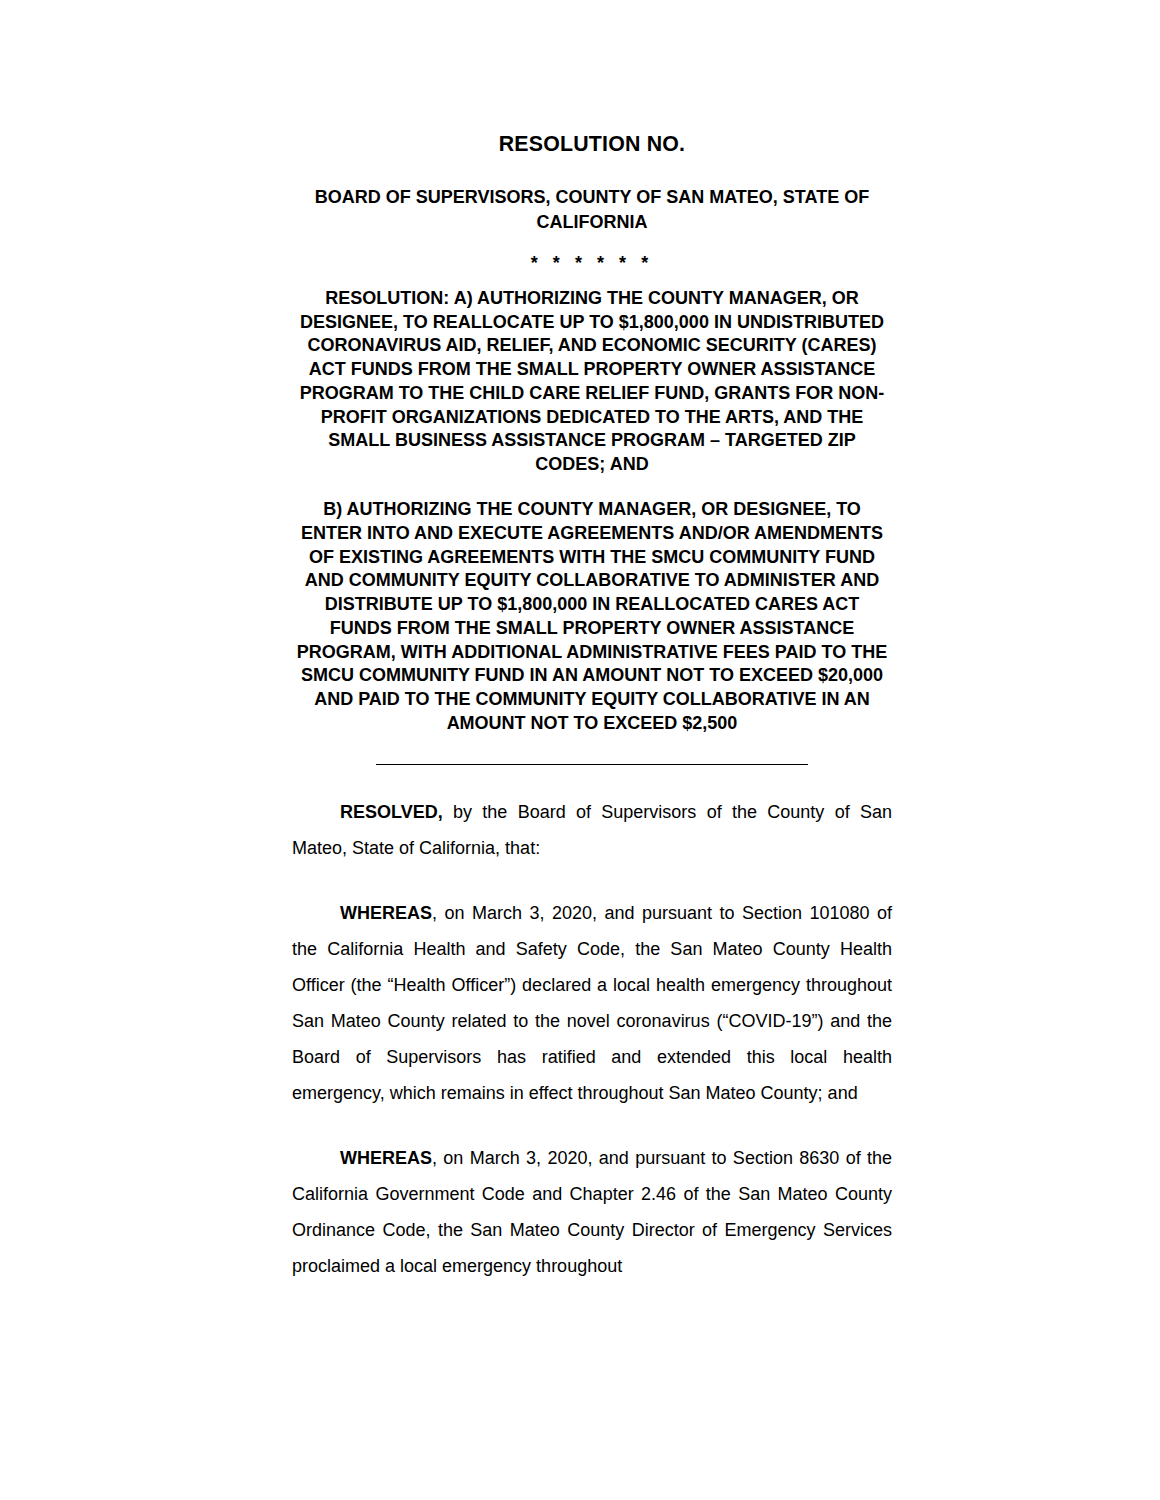RESOLUTION NO.
BOARD OF SUPERVISORS, COUNTY OF SAN MATEO, STATE OF CALIFORNIA
* * * * * *
RESOLUTION: A) AUTHORIZING THE COUNTY MANAGER, OR DESIGNEE, TO REALLOCATE UP TO $1,800,000 IN UNDISTRIBUTED CORONAVIRUS AID, RELIEF, AND ECONOMIC SECURITY (CARES) ACT FUNDS FROM THE SMALL PROPERTY OWNER ASSISTANCE PROGRAM TO THE CHILD CARE RELIEF FUND, GRANTS FOR NON-PROFIT ORGANIZATIONS DEDICATED TO THE ARTS, AND THE SMALL BUSINESS ASSISTANCE PROGRAM – TARGETED ZIP CODES; AND
B) AUTHORIZING THE COUNTY MANAGER, OR DESIGNEE, TO ENTER INTO AND EXECUTE AGREEMENTS AND/OR AMENDMENTS OF EXISTING AGREEMENTS WITH THE SMCU COMMUNITY FUND AND COMMUNITY EQUITY COLLABORATIVE TO ADMINISTER AND DISTRIBUTE UP TO $1,800,000 IN REALLOCATED CARES ACT FUNDS FROM THE SMALL PROPERTY OWNER ASSISTANCE PROGRAM, WITH ADDITIONAL ADMINISTRATIVE FEES PAID TO THE SMCU COMMUNITY FUND IN AN AMOUNT NOT TO EXCEED $20,000 AND PAID TO THE COMMUNITY EQUITY COLLABORATIVE IN AN AMOUNT NOT TO EXCEED $2,500
RESOLVED, by the Board of Supervisors of the County of San Mateo, State of California, that:
WHEREAS, on March 3, 2020, and pursuant to Section 101080 of the California Health and Safety Code, the San Mateo County Health Officer (the “Health Officer”) declared a local health emergency throughout San Mateo County related to the novel coronavirus (“COVID-19”) and the Board of Supervisors has ratified and extended this local health emergency, which remains in effect throughout San Mateo County; and
WHEREAS, on March 3, 2020, and pursuant to Section 8630 of the California Government Code and Chapter 2.46 of the San Mateo County Ordinance Code, the San Mateo County Director of Emergency Services proclaimed a local emergency throughout